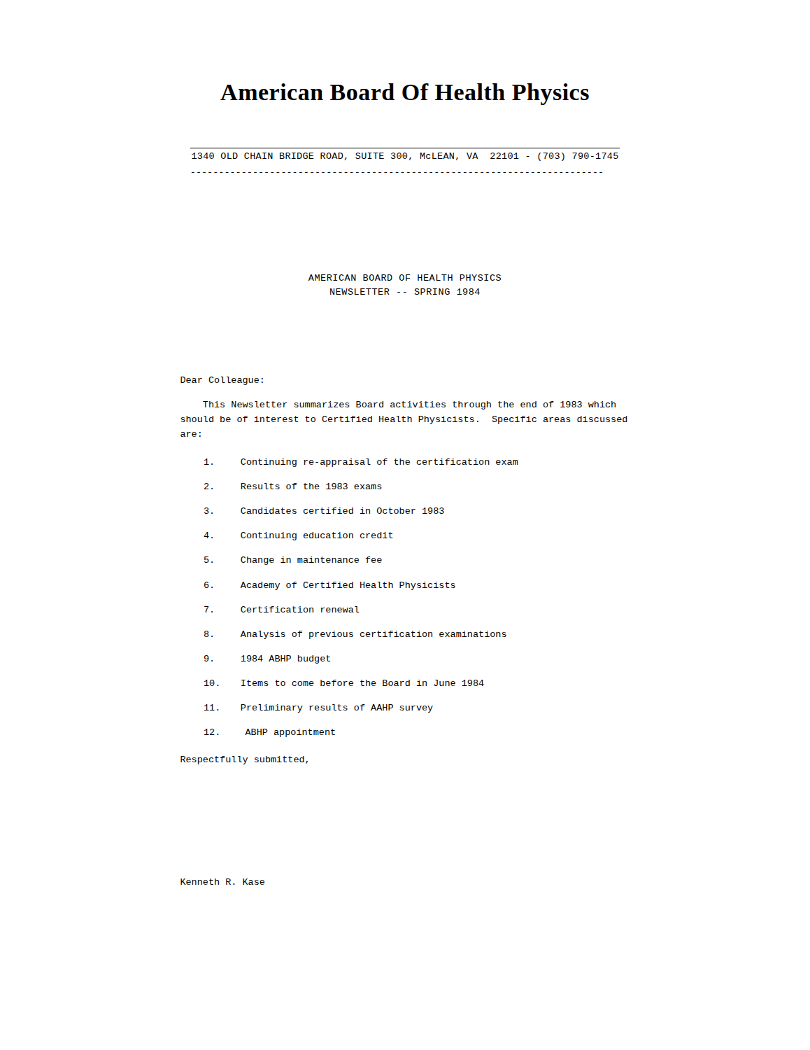American Board Of Health Physics
1340 OLD CHAIN BRIDGE ROAD, SUITE 300, McLEAN, VA 22101 - (703) 790-1745
-------------------------------------------------------------------------
AMERICAN BOARD OF HEALTH PHYSICS
NEWSLETTER -- SPRING 1984
Dear Colleague:
This Newsletter summarizes Board activities through the end of 1983 which should be of interest to Certified Health Physicists. Specific areas discussed are:
1. Continuing re-appraisal of the certification exam
2. Results of the 1983 exams
3. Candidates certified in October 1983
4. Continuing education credit
5. Change in maintenance fee
6. Academy of Certified Health Physicists
7. Certification renewal
8. Analysis of previous certification examinations
9. 1984 ABHP budget
10. Items to come before the Board in June 1984
11. Preliminary results of AAHP survey
12. ABHP appointment
Respectfully submitted,
Kenneth R. Kase